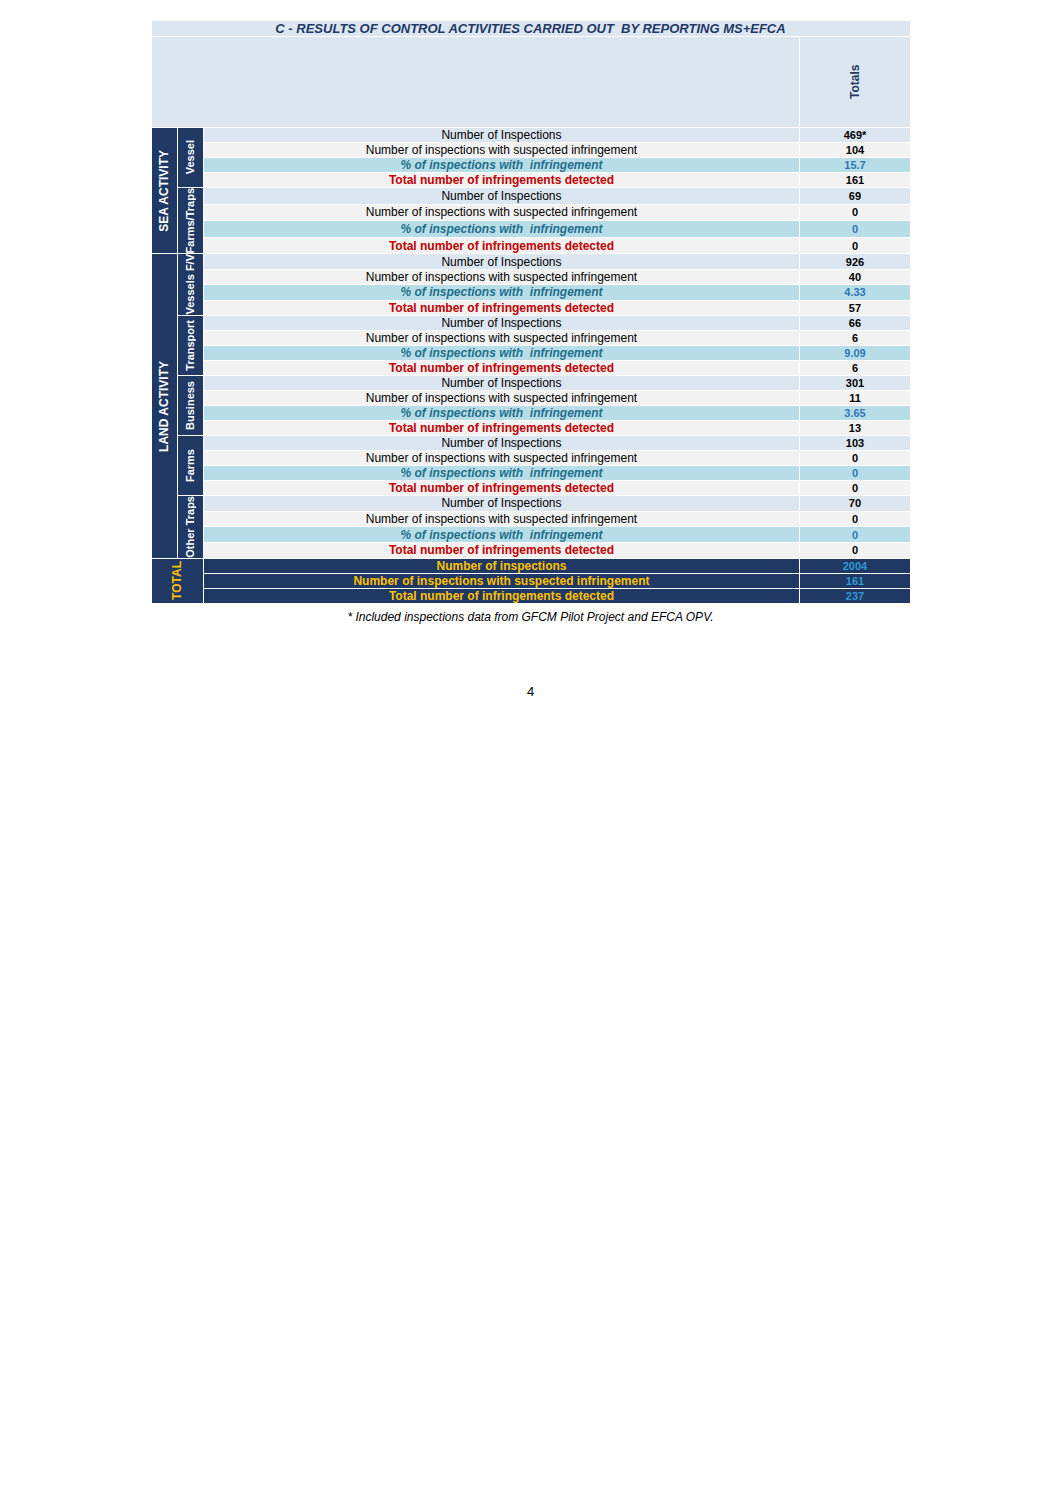| C - RESULTS OF CONTROL ACTIVITIES CARRIED OUT BY REPORTING MS+EFCA |
| | Totals |
| SEA ACTIVITY | Vessel | Number of Inspections | 469* |
| Number of inspections with suspected infringement | 104 |
| % of inspections with infringement | 15.7 |
| Total number of infringements detected | 161 |
| Farms/Traps | Number of Inspections | 69 |
| Number of inspections with suspected infringement | 0 |
| % of inspections with infringement | 0 |
| Total number of infringements detected | 0 |
| LAND ACTIVITY | Vessels F/V | Number of Inspections | 926 |
| Number of inspections with suspected infringement | 40 |
| % of inspections with infringement | 4.33 |
| Total number of infringements detected | 57 |
| Transport | Number of Inspections | 66 |
| Number of inspections with suspected infringement | 6 |
| % of inspections with infringement | 9.09 |
| Total number of infringements detected | 6 |
| Business | Number of Inspections | 301 |
| Number of inspections with suspected infringement | 11 |
| % of inspections with infringement | 3.65 |
| Total number of infringements detected | 13 |
| Farms | Number of Inspections | 103 |
| Number of inspections with suspected infringement | 0 |
| % of inspections with infringement | 0 |
| Total number of infringements detected | 0 |
| Other Traps | Number of Inspections | 70 |
| Number of inspections with suspected infringement | 0 |
| % of inspections with infringement | 0 |
| Total number of infringements detected | 0 |
| TOTAL | Number of inspections | 2004 |
| Number of inspections with suspected infringement | 161 |
| Total number of infringements detected | 237 |
* Included inspections data from GFCM Pilot Project and EFCA OPV.
4